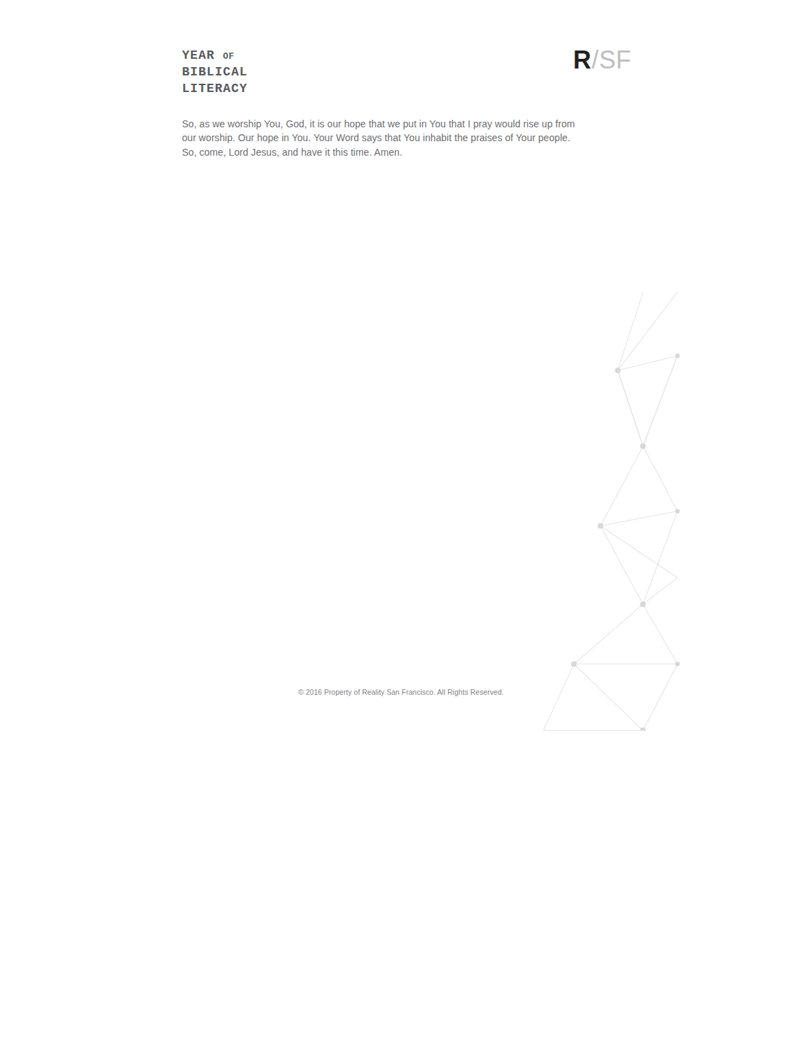YEAR OF
BIBLICAL
LITERACY
R/SF
So, as we worship You, God, it is our hope that we put in You that I pray would rise up from our worship. Our hope in You. Your Word says that You inhabit the praises of Your people. So, come, Lord Jesus, and have it this time. Amen.
© 2016 Property of Reality San Francisco. All Rights Reserved.